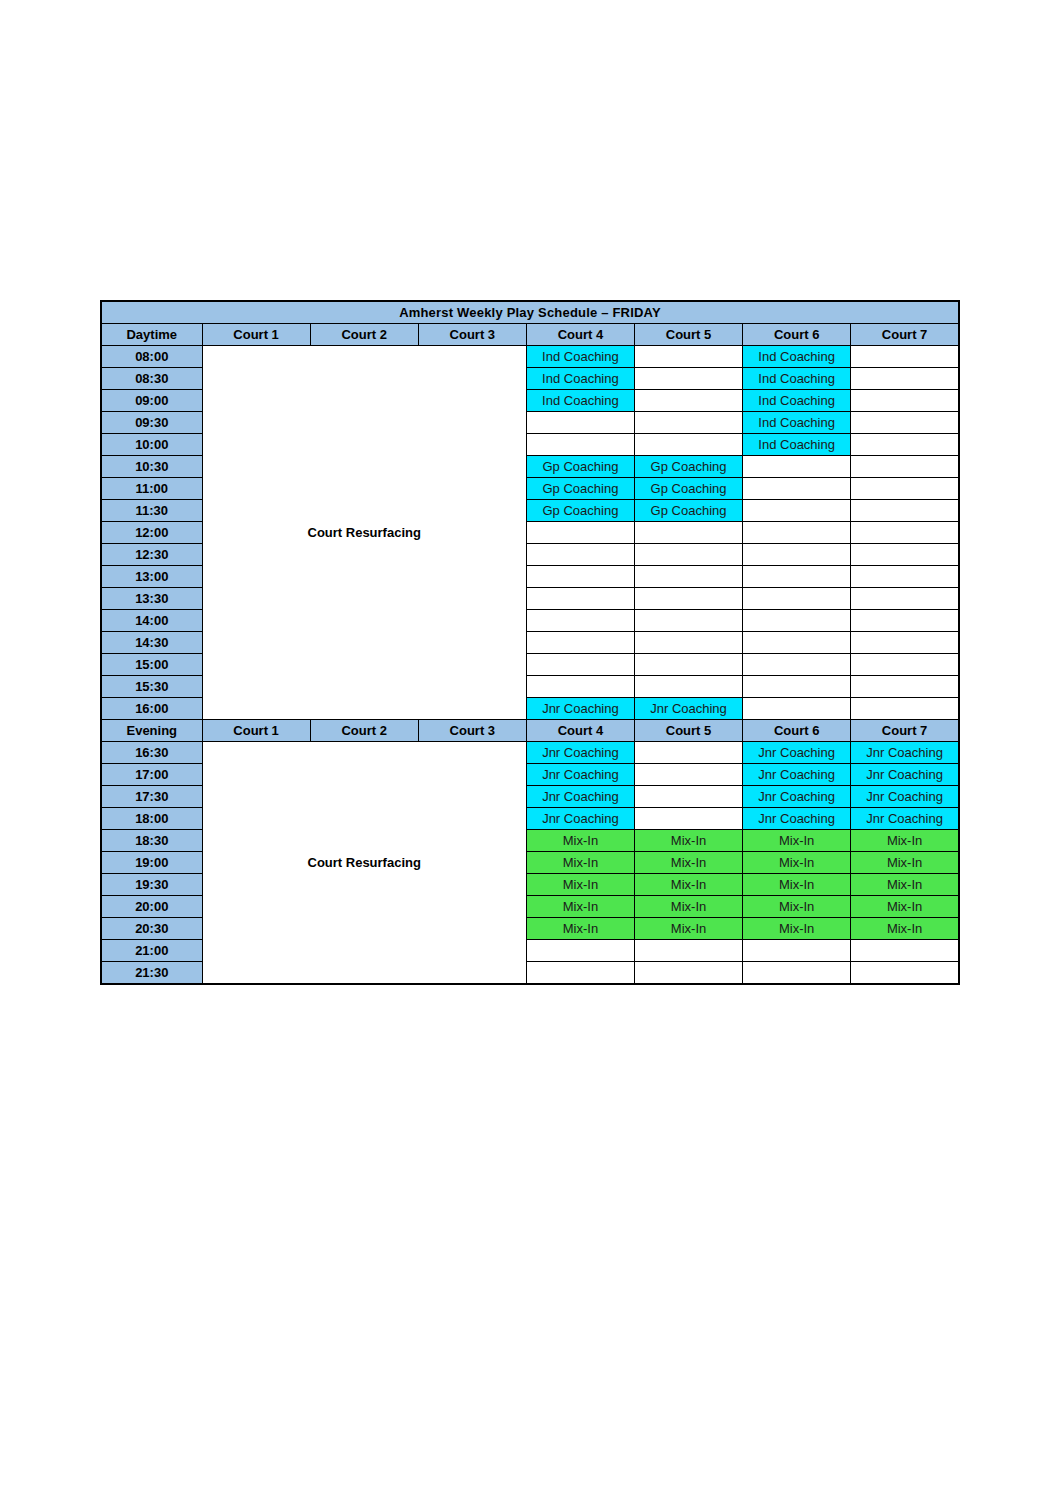| Amherst Weekly Play Schedule – FRIDAY |
| Daytime | Court 1 | Court 2 | Court 3 | Court 4 | Court 5 | Court 6 | Court 7 |
| 08:00 | Court Resurfacing | Ind Coaching | | Ind Coaching | |
| 08:30 | Ind Coaching | | Ind Coaching | |
| 09:00 | Ind Coaching | | Ind Coaching | |
| 09:30 | | | Ind Coaching | |
| 10:00 | | | Ind Coaching | |
| 10:30 | Gp Coaching | Gp Coaching | | |
| 11:00 | Gp Coaching | Gp Coaching | | |
| 11:30 | Gp Coaching | Gp Coaching | | |
| 12:00 | | | | |
| 12:30 | | | | |
| 13:00 | | | | |
| 13:30 | | | | |
| 14:00 | | | | |
| 14:30 | | | | |
| 15:00 | | | | |
| 15:30 | | | | |
| 16:00 | Jnr Coaching | Jnr Coaching | | |
| Evening | Court 1 | Court 2 | Court 3 | Court 4 | Court 5 | Court 6 | Court 7 |
| 16:30 | Court Resurfacing | Jnr Coaching | | Jnr Coaching | Jnr Coaching |
| 17:00 | Jnr Coaching | | Jnr Coaching | Jnr Coaching |
| 17:30 | Jnr Coaching | | Jnr Coaching | Jnr Coaching |
| 18:00 | Jnr Coaching | | Jnr Coaching | Jnr Coaching |
| 18:30 | Mix-In | Mix-In | Mix-In | Mix-In |
| 19:00 | Mix-In | Mix-In | Mix-In | Mix-In |
| 19:30 | Mix-In | Mix-In | Mix-In | Mix-In |
| 20:00 | Mix-In | Mix-In | Mix-In | Mix-In |
| 20:30 | Mix-In | Mix-In | Mix-In | Mix-In |
| 21:00 | | | | |
| 21:30 | | | | |